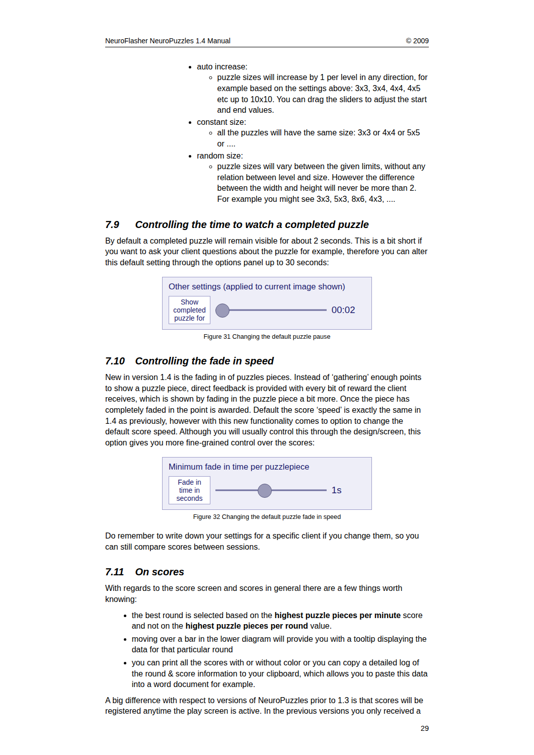NeuroFlasher NeuroPuzzles 1.4 Manual © 2009
auto increase:
puzzle sizes will increase by 1 per level in any direction, for example based on the settings above: 3x3, 3x4, 4x4, 4x5 etc up to 10x10. You can drag the sliders to adjust the start and end values.
constant size:
all the puzzles will have the same size: 3x3 or 4x4 or 5x5 or ....
random size:
puzzle sizes will vary between the given limits, without any relation between level and size. However the difference between the width and height will never be more than 2. For example you might see 3x3, 5x3, 8x6, 4x3, ....
7.9 Controlling the time to watch a completed puzzle
By default a completed puzzle will remain visible for about 2 seconds. This is a bit short if you want to ask your client questions about the puzzle for example, therefore you can alter this default setting through the options panel up to 30 seconds:
Other settings (applied to current image shown)
Show
completed
puzzle for
00:02
Figure 31 Changing the default puzzle pause
7.10 Controlling the fade in speed
New in version 1.4 is the fading in of puzzles pieces. Instead of ‘gathering’ enough points to show a puzzle piece, direct feedback is provided with every bit of reward the client receives, which is shown by fading in the puzzle piece a bit more. Once the piece has completely faded in the point is awarded. Default the score ‘speed’ is exactly the same in 1.4 as previously, however with this new functionality comes to option to change the default score speed. Although you will usually control this through the design/screen, this option gives you more fine-grained control over the scores:
Minimum fade in time per puzzlepiece
Fade in
time in
seconds
1s
Figure 32 Changing the default puzzle fade in speed
Do remember to write down your settings for a specific client if you change them, so you can still compare scores between sessions.
7.11 On scores
With regards to the score screen and scores in general there are a few things worth knowing:
the best round is selected based on the highest puzzle pieces per minute score and not on the highest puzzle pieces per round value.
moving over a bar in the lower diagram will provide you with a tooltip displaying the data for that particular round
you can print all the scores with or without color or you can copy a detailed log of the round & score information to your clipboard, which allows you to paste this data into a word document for example.
A big difference with respect to versions of NeuroPuzzles prior to 1.3 is that scores will be registered anytime the play screen is active. In the previous versions you only received a
29